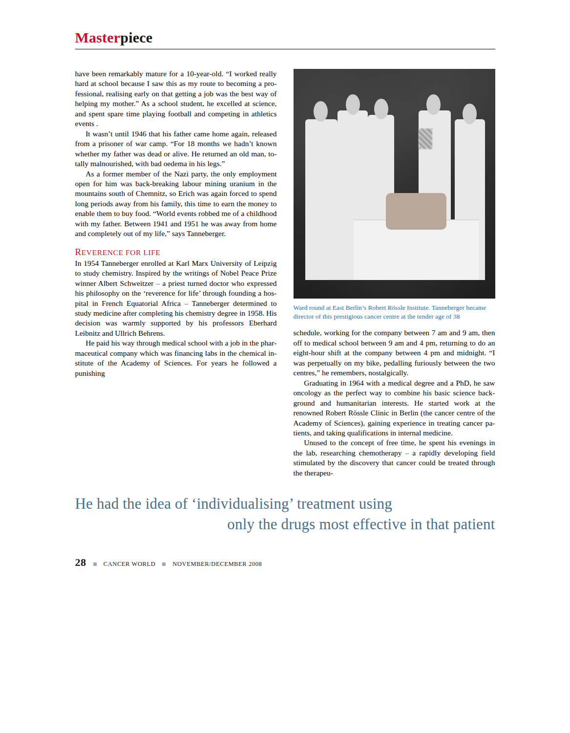Master piece
have been remarkably mature for a 10-year-old. “I worked really hard at school because I saw this as my route to becoming a professional, realising early on that getting a job was the best way of helping my mother.” As a school student, he excelled at science, and spent spare time playing football and competing in athletics events .
It wasn’t until 1946 that his father came home again, released from a prisoner of war camp. “For 18 months we hadn’t known whether my father was dead or alive. He returned an old man, totally malnourished, with bad oedema in his legs.”
As a former member of the Nazi party, the only employment open for him was back-breaking labour mining uranium in the mountains south of Chemnitz, so Erich was again forced to spend long periods away from his family, this time to earn the money to enable them to buy food. “World events robbed me of a childhood with my father. Between 1941 and 1951 he was away from home and completely out of my life,” says Tanneberger.
Reverence for life
In 1954 Tanneberger enrolled at Karl Marx University of Leipzig to study chemistry. Inspired by the writings of Nobel Peace Prize winner Albert Schweitzer – a priest turned doctor who expressed his philosophy on the ‘reverence for life’ through founding a hospital in French Equatorial Africa – Tanneberger determined to study medicine after completing his chemistry degree in 1958. His decision was warmly supported by his professors Eberhard Leibnitz and Ullrich Behrens.
He paid his way through medical school with a job in the pharmaceutical company which was financing labs in the chemical institute of the Academy of Sciences. For years he followed a punishing
Ward round at East Berlin’s Robert Rössle Institute. Tanneberger became director of this prestigious cancer centre at the tender age of 38
schedule, working for the company between 7 am and 9 am, then off to medical school between 9 am and 4 pm, returning to do an eight-hour shift at the company between 4 pm and midnight. “I was perpetually on my bike, pedalling furiously between the two centres,” he remembers, nostalgically.
Graduating in 1964 with a medical degree and a PhD, he saw oncology as the perfect way to combine his basic science background and humanitarian interests. He started work at the renowned Robert Rössle Clinic in Berlin (the cancer centre of the Academy of Sciences), gaining experience in treating cancer patients, and taking qualifications in internal medicine.
Unused to the concept of free time, he spent his evenings in the lab, researching chemotherapy – a rapidly developing field stimulated by the discovery that cancer could be treated through the therapeu-
He had the idea of ‘individualising’ treatment using only the drugs most effective in that patient
28 CANCER WORLD NOVEMBER/DECEMBER 2008